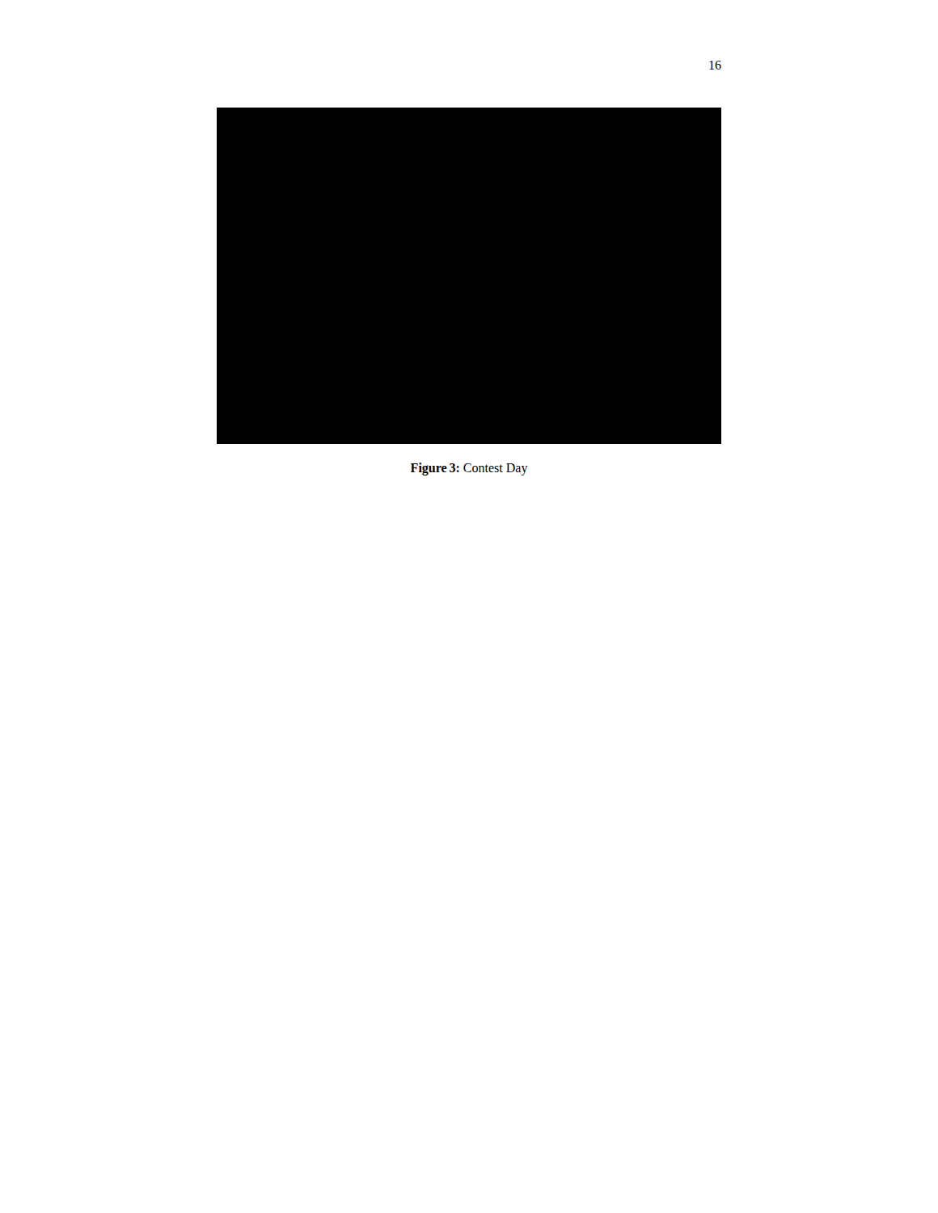16
Figure3: Contest Day